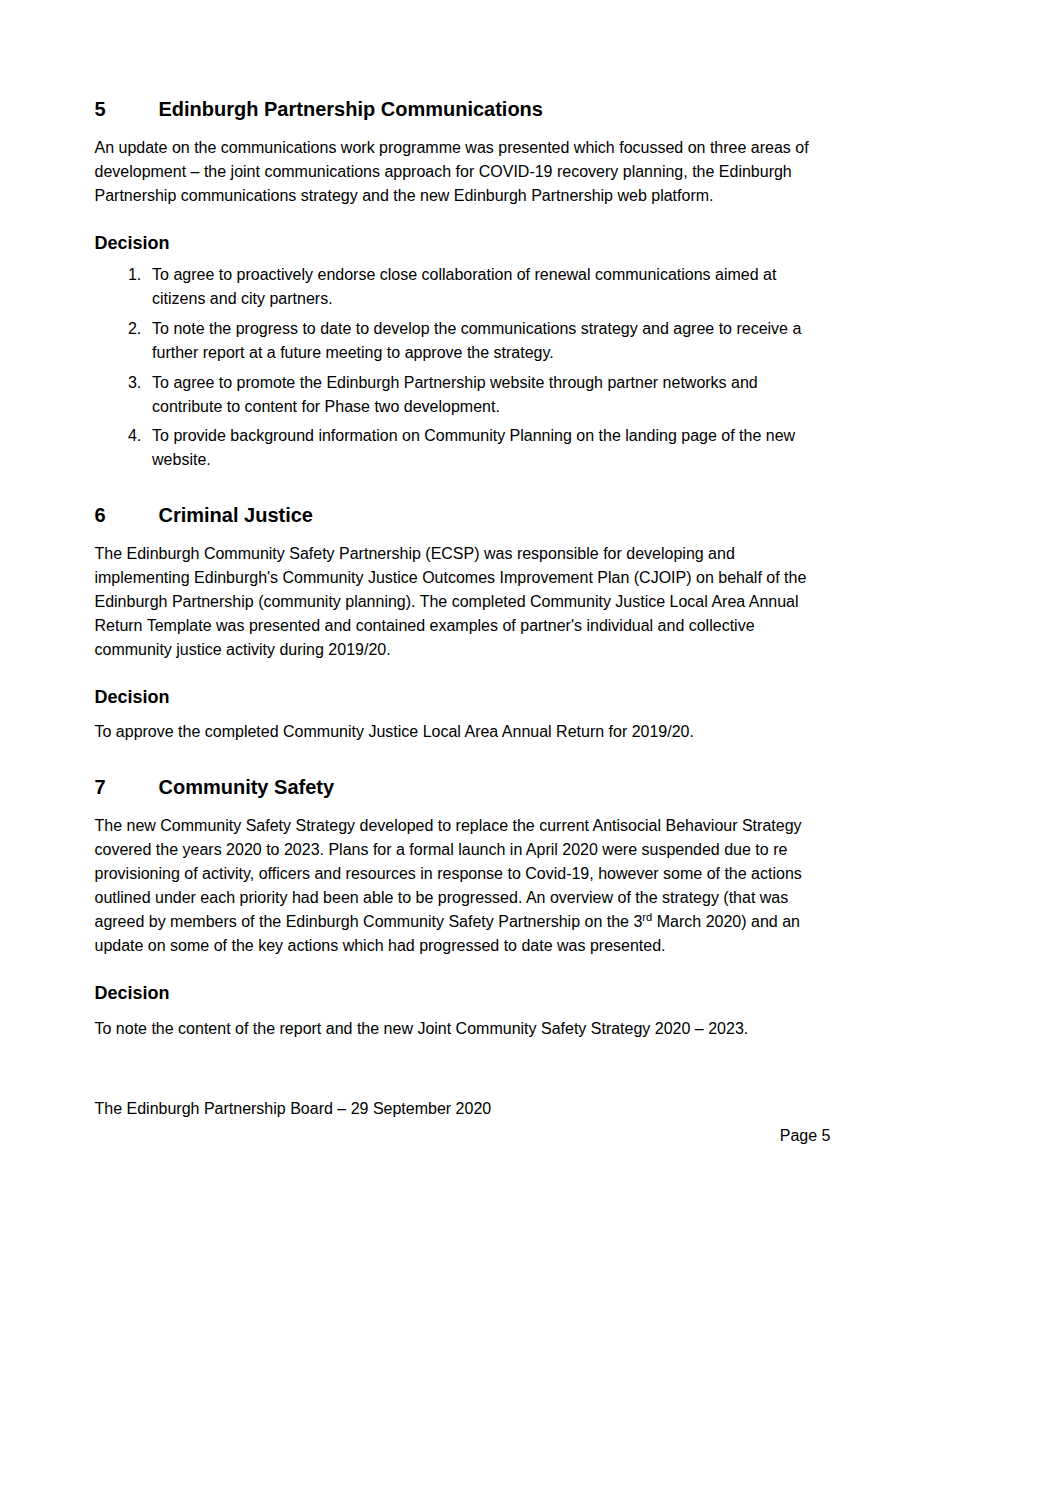5 Edinburgh Partnership Communications
An update on the communications work programme was presented which focussed on three areas of development – the joint communications approach for COVID-19 recovery planning, the Edinburgh Partnership communications strategy and the new Edinburgh Partnership web platform.
Decision
To agree to proactively endorse close collaboration of renewal communications aimed at citizens and city partners.
To note the progress to date to develop the communications strategy and agree to receive a further report at a future meeting to approve the strategy.
To agree to promote the Edinburgh Partnership website through partner networks and contribute to content for Phase two development.
To provide background information on Community Planning on the landing page of the new website.
6 Criminal Justice
The Edinburgh Community Safety Partnership (ECSP) was responsible for developing and implementing Edinburgh's Community Justice Outcomes Improvement Plan (CJOIP) on behalf of the Edinburgh Partnership (community planning). The completed Community Justice Local Area Annual Return Template was presented and contained examples of partner's individual and collective community justice activity during 2019/20.
Decision
To approve the completed Community Justice Local Area Annual Return for 2019/20.
7 Community Safety
The new Community Safety Strategy developed to replace the current Antisocial Behaviour Strategy covered the years 2020 to 2023. Plans for a formal launch in April 2020 were suspended due to re provisioning of activity, officers and resources in response to Covid-19, however some of the actions outlined under each priority had been able to be progressed. An overview of the strategy (that was agreed by members of the Edinburgh Community Safety Partnership on the 3rd March 2020) and an update on some of the key actions which had progressed to date was presented.
Decision
To note the content of the report and the new Joint Community Safety Strategy 2020 – 2023.
The Edinburgh Partnership Board – 29 September 2020
Page 5